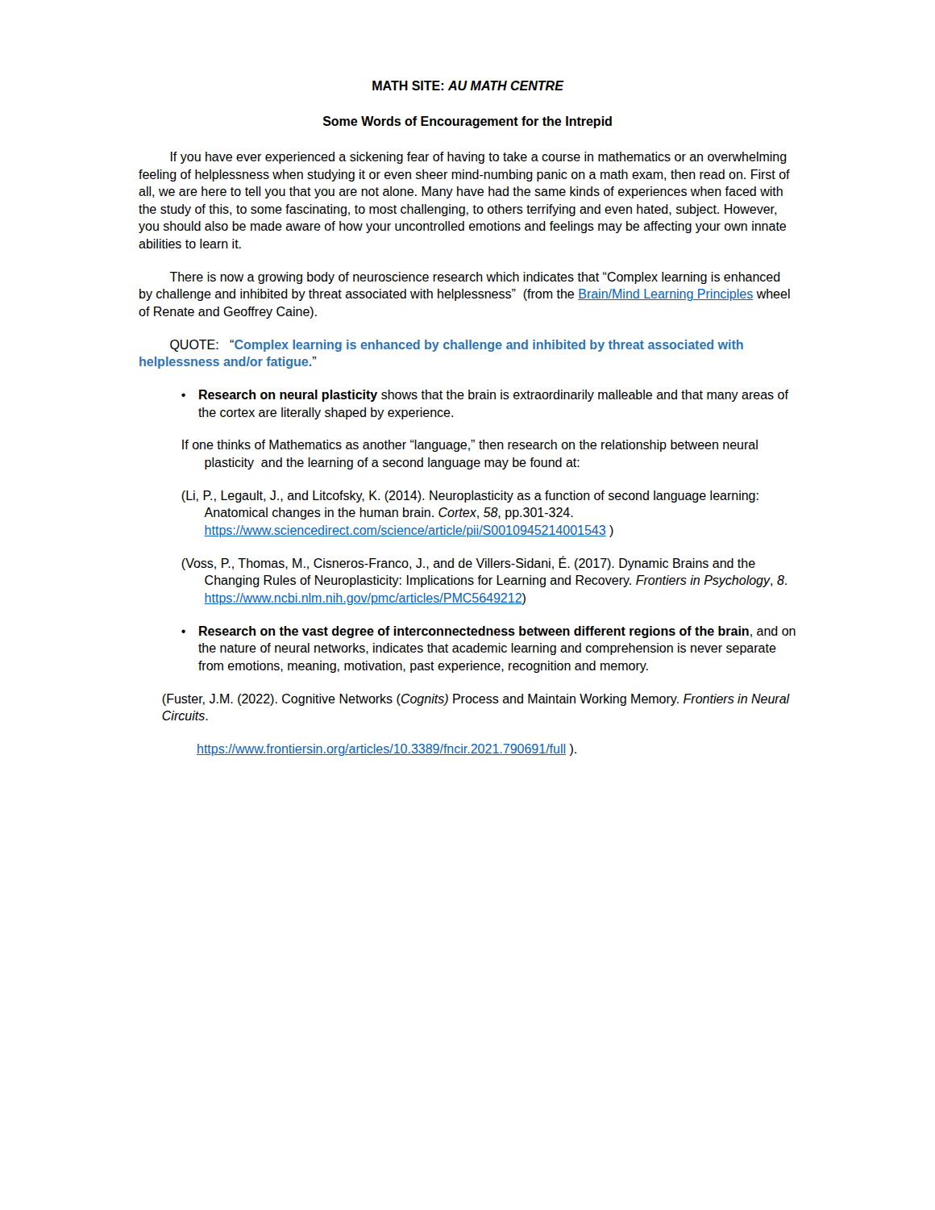MATH SITE: AU MATH CENTRE
Some Words of Encouragement for the Intrepid
If you have ever experienced a sickening fear of having to take a course in mathematics or an overwhelming feeling of helplessness when studying it or even sheer mind-numbing panic on a math exam, then read on. First of all, we are here to tell you that you are not alone. Many have had the same kinds of experiences when faced with the study of this, to some fascinating, to most challenging, to others terrifying and even hated, subject. However, you should also be made aware of how your uncontrolled emotions and feelings may be affecting your own innate abilities to learn it.
There is now a growing body of neuroscience research which indicates that “Complex learning is enhanced by challenge and inhibited by threat associated with helplessness” (from the Brain/Mind Learning Principles wheel of Renate and Geoffrey Caine).
QUOTE: “Complex learning is enhanced by challenge and inhibited by threat associated with helplessness and/or fatigue.”
Research on neural plasticity shows that the brain is extraordinarily malleable and that many areas of the cortex are literally shaped by experience.
If one thinks of Mathematics as another “language,” then research on the relationship between neural plasticity and the learning of a second language may be found at:
(Li, P., Legault, J., and Litcofsky, K. (2014). Neuroplasticity as a function of second language learning: Anatomical changes in the human brain. Cortex, 58, pp.301-324. https://www.sciencedirect.com/science/article/pii/S0010945214001543 )
(Voss, P., Thomas, M., Cisneros-Franco, J., and de Villers-Sidani, É. (2017). Dynamic Brains and the Changing Rules of Neuroplasticity: Implications for Learning and Recovery. Frontiers in Psychology, 8. https://www.ncbi.nlm.nih.gov/pmc/articles/PMC5649212)
Research on the vast degree of interconnectedness between different regions of the brain, and on the nature of neural networks, indicates that academic learning and comprehension is never separate from emotions, meaning, motivation, past experience, recognition and memory.
(Fuster, J.M. (2022). Cognitive Networks (Cognits) Process and Maintain Working Memory. Frontiers in Neural Circuits.
https://www.frontiersin.org/articles/10.3389/fncir.2021.790691/full ).